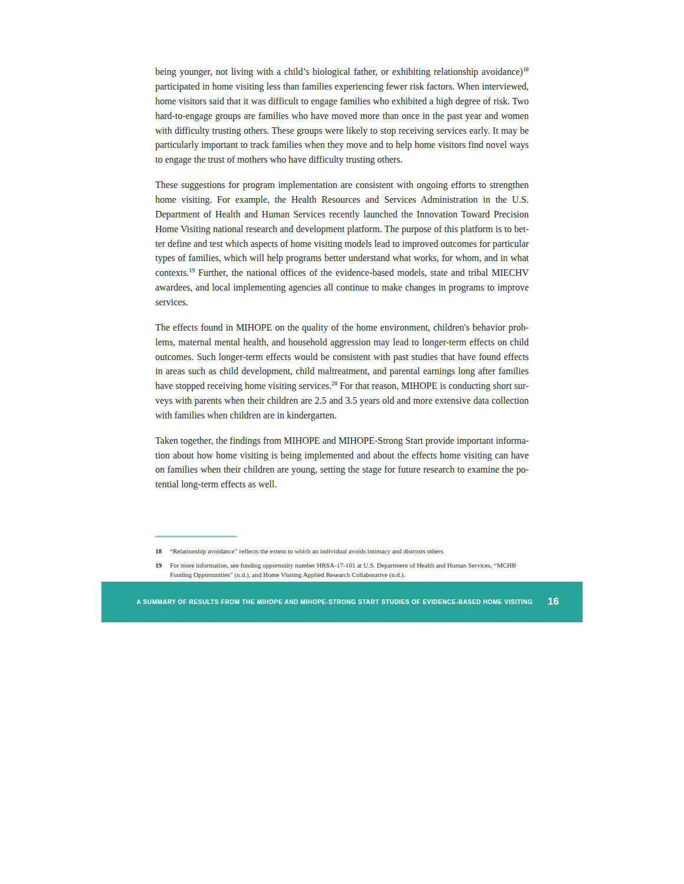being younger, not living with a child’s biological father, or exhibiting relationship avoidance)18 participated in home visiting less than families experiencing fewer risk factors. When interviewed, home visitors said that it was difficult to engage families who exhibited a high degree of risk. Two hard-to-engage groups are families who have moved more than once in the past year and women with difficulty trusting others. These groups were likely to stop receiving services early. It may be particularly important to track families when they move and to help home visitors find novel ways to engage the trust of mothers who have difficulty trusting others.
These suggestions for program implementation are consistent with ongoing efforts to strengthen home visiting. For example, the Health Resources and Services Administration in the U.S. Department of Health and Human Services recently launched the Innovation Toward Precision Home Visiting national research and development platform. The purpose of this platform is to better define and test which aspects of home visiting models lead to improved outcomes for particular types of families, which will help programs better understand what works, for whom, and in what contexts.19 Further, the national offices of the evidence-based models, state and tribal MIECHV awardees, and local implementing agencies all continue to make changes in programs to improve services.
The effects found in MIHOPE on the quality of the home environment, children's behavior problems, maternal mental health, and household aggression may lead to longer-term effects on child outcomes. Such longer-term effects would be consistent with past studies that have found effects in areas such as child development, child maltreatment, and parental earnings long after families have stopped receiving home visiting services.20 For that reason, MIHOPE is conducting short surveys with parents when their children are 2.5 and 3.5 years old and more extensive data collection with families when children are in kindergarten.
Taken together, the findings from MIHOPE and MIHOPE-Strong Start provide important information about how home visiting is being implemented and about the effects home visiting can have on families when their children are young, setting the stage for future research to examine the potential long-term effects as well.
18
“Relationship avoidance” reflects the extent to which an individual avoids intimacy and distrusts others.
19
For more information, see funding opportunity number HRSA-17-101 at U.S. Department of Health and Human Services, “MCHB Funding Opportunities” (n.d.), and Home Visiting Applied Research Collaborative (n.d.).
20
Michalopoulos, Faucetta, Warren, and Mitchell (2017).
A Summary of Results from the MIHOPE and MIHOPE-Strong Start Studies of Evidence-Based Home Visiting
16